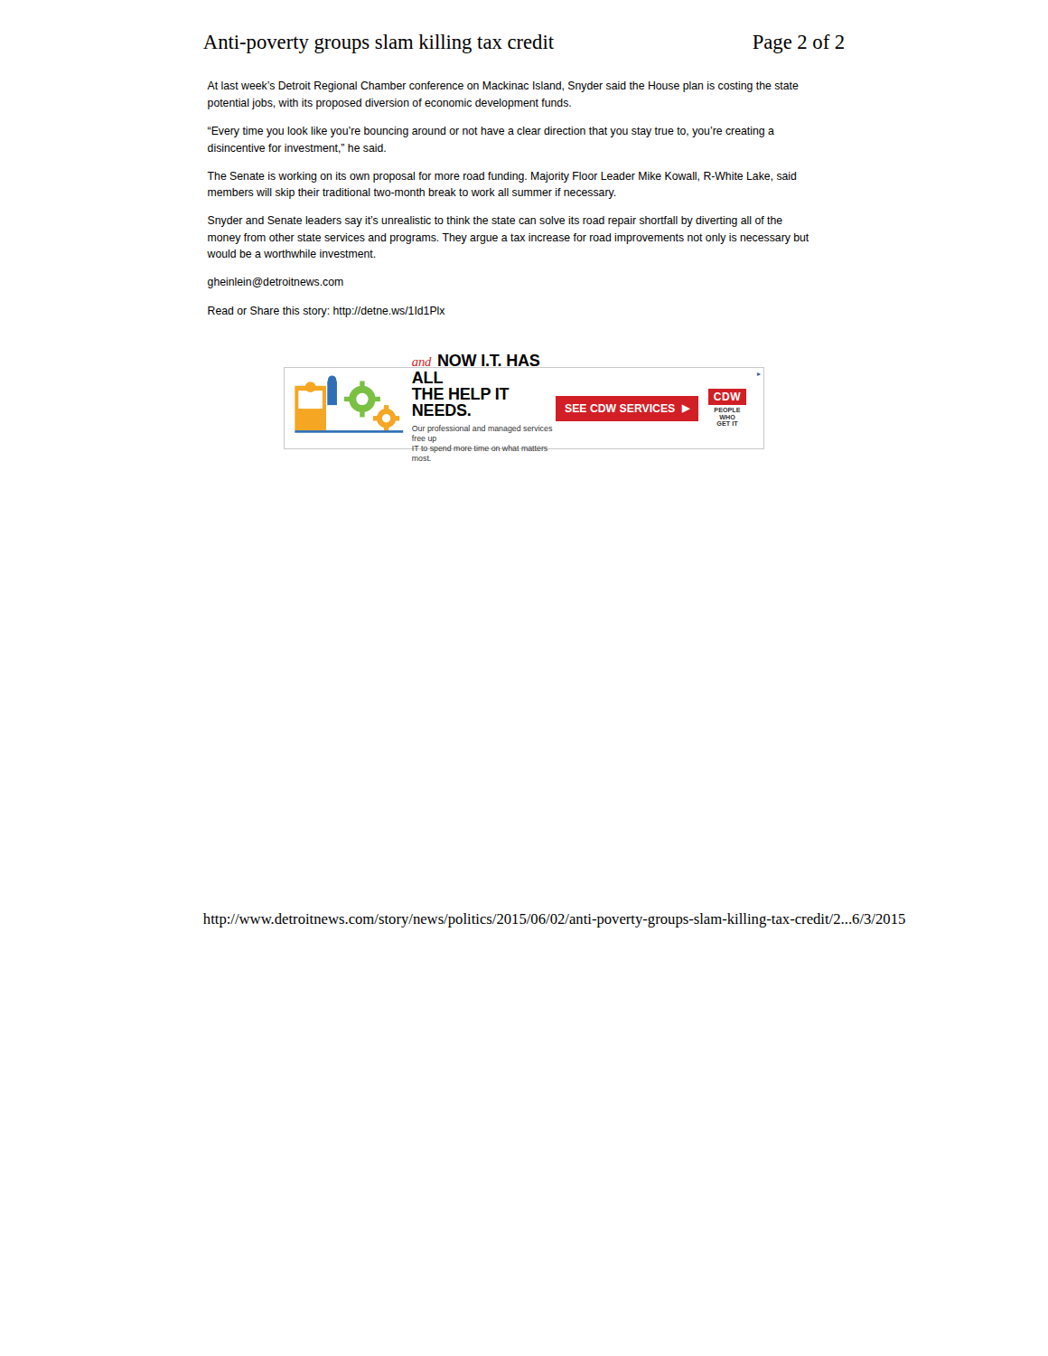Anti-poverty groups slam killing tax credit
Page 2 of 2
At last week’s Detroit Regional Chamber conference on Mackinac Island, Snyder said the House plan is costing the state potential jobs, with its proposed diversion of economic development funds.
“Every time you look like you’re bouncing around or not have a clear direction that you stay true to, you’re creating a disincentive for investment,” he said.
The Senate is working on its own proposal for more road funding. Majority Floor Leader Mike Kowall, R-White Lake, said members will skip their traditional two-month break to work all summer if necessary.
Snyder and Senate leaders say it’s unrealistic to think the state can solve its road repair shortfall by diverting all of the money from other state services and programs. They argue a tax increase for road improvements not only is necessary but would be a worthwhile investment.
gheinlein@detroitnews.com
Read or Share this story: http://detne.ws/1Id1Plx
▸
and NOW I.T. HAS ALL
THE HELP IT NEEDS.
Our professional and managed services free up
IT to spend more time on what matters most.
SEE CDW SERVICES ▶
CDW
PEOPLE
WHO
GET IT
http://www.detroitnews.com/story/news/politics/2015/06/02/anti-poverty-groups-slam-killing-tax-credit/2...
6/3/2015